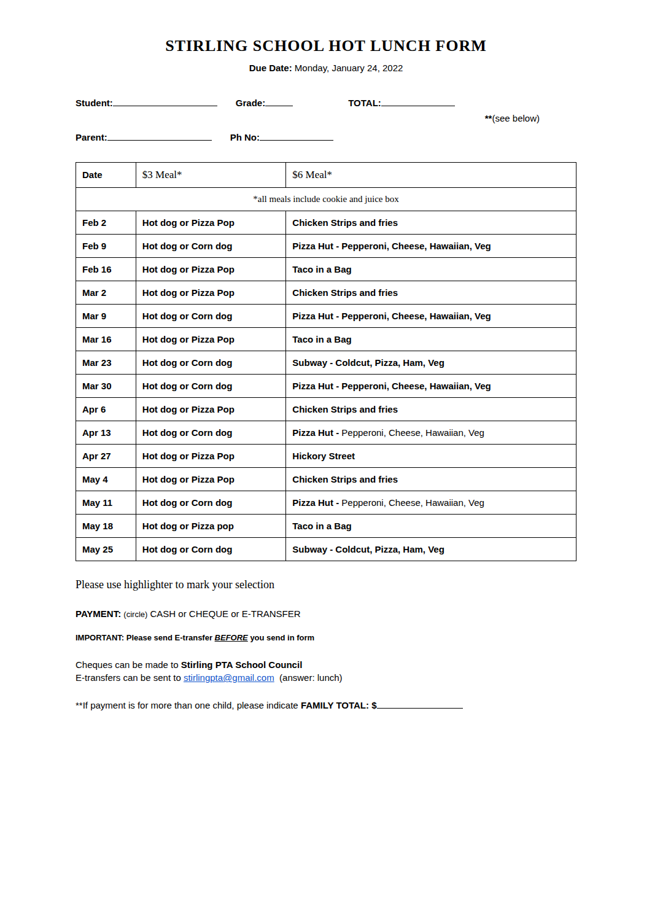STIRLING SCHOOL HOT LUNCH FORM
Due Date: Monday, January 24, 2022
Student: Grade: TOTAL:
**(see below)
Parent: Ph No:
| Date | $3 Meal* | $6 Meal* |
| --- | --- | --- |
| *all meals include cookie and juice box |
| Feb 2 | Hot dog or Pizza Pop | Chicken Strips and fries |
| Feb 9 | Hot dog or Corn dog | Pizza Hut - Pepperoni, Cheese, Hawaiian, Veg |
| Feb 16 | Hot dog or Pizza Pop | Taco in a Bag |
| Mar 2 | Hot dog or Pizza Pop | Chicken Strips and fries |
| Mar 9 | Hot dog or Corn dog | Pizza Hut - Pepperoni, Cheese, Hawaiian, Veg |
| Mar 16 | Hot dog or Pizza Pop | Taco in a Bag |
| Mar 23 | Hot dog or Corn dog | Subway - Coldcut, Pizza, Ham, Veg |
| Mar 30 | Hot dog or Corn dog | Pizza Hut - Pepperoni, Cheese, Hawaiian, Veg |
| Apr 6 | Hot dog or Pizza Pop | Chicken Strips and fries |
| Apr 13 | Hot dog or Corn dog | Pizza Hut - Pepperoni, Cheese, Hawaiian, Veg |
| Apr 27 | Hot dog or Pizza Pop | Hickory Street |
| May 4 | Hot dog or Pizza Pop | Chicken Strips and fries |
| May 11 | Hot dog or Corn dog | Pizza Hut - Pepperoni, Cheese, Hawaiian, Veg |
| May 18 | Hot dog or Pizza pop | Taco in a Bag |
| May 25 | Hot dog or Corn dog | Subway - Coldcut, Pizza, Ham, Veg |
Please use highlighter to mark your selection
PAYMENT: (circle) CASH or CHEQUE or E-TRANSFER
IMPORTANT: Please send E-transfer BEFORE you send in form
Cheques can be made to Stirling PTA School Council
E-transfers can be sent to stirlingpta@gmail.com (answer: lunch)
**If payment is for more than one child, please indicate FAMILY TOTAL: $